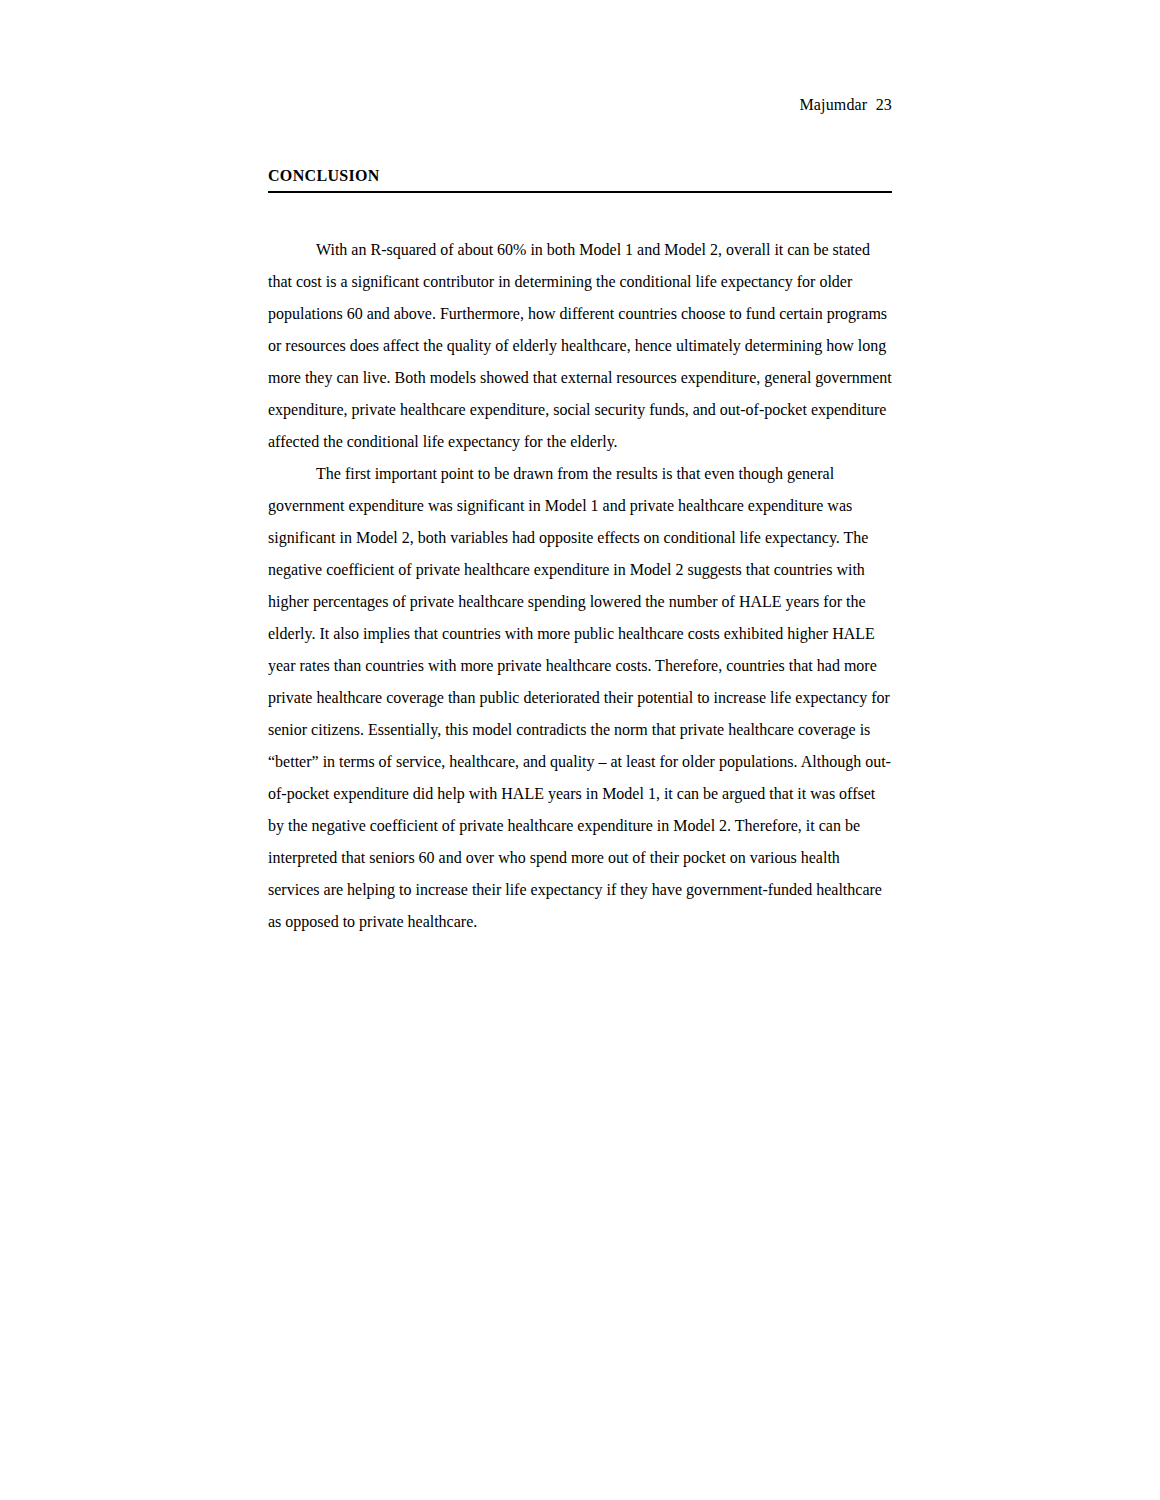Majumdar 23
Conclusion
With an R-squared of about 60% in both Model 1 and Model 2, overall it can be stated that cost is a significant contributor in determining the conditional life expectancy for older populations 60 and above. Furthermore, how different countries choose to fund certain programs or resources does affect the quality of elderly healthcare, hence ultimately determining how long more they can live. Both models showed that external resources expenditure, general government expenditure, private healthcare expenditure, social security funds, and out-of-pocket expenditure affected the conditional life expectancy for the elderly.
The first important point to be drawn from the results is that even though general government expenditure was significant in Model 1 and private healthcare expenditure was significant in Model 2, both variables had opposite effects on conditional life expectancy. The negative coefficient of private healthcare expenditure in Model 2 suggests that countries with higher percentages of private healthcare spending lowered the number of HALE years for the elderly. It also implies that countries with more public healthcare costs exhibited higher HALE year rates than countries with more private healthcare costs. Therefore, countries that had more private healthcare coverage than public deteriorated their potential to increase life expectancy for senior citizens. Essentially, this model contradicts the norm that private healthcare coverage is “better” in terms of service, healthcare, and quality – at least for older populations. Although out-of-pocket expenditure did help with HALE years in Model 1, it can be argued that it was offset by the negative coefficient of private healthcare expenditure in Model 2. Therefore, it can be interpreted that seniors 60 and over who spend more out of their pocket on various health services are helping to increase their life expectancy if they have government-funded healthcare as opposed to private healthcare.